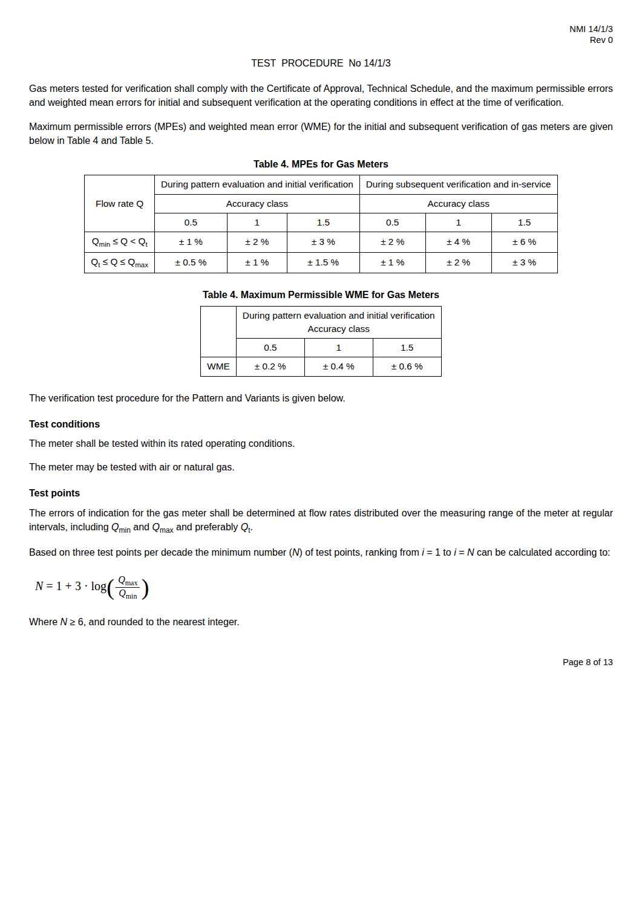NMI 14/1/3
Rev 0
TEST PROCEDURE No 14/1/3
Gas meters tested for verification shall comply with the Certificate of Approval, Technical Schedule, and the maximum permissible errors and weighted mean errors for initial and subsequent verification at the operating conditions in effect at the time of verification.
Maximum permissible errors (MPEs) and weighted mean error (WME) for the initial and subsequent verification of gas meters are given below in Table 4 and Table 5.
Table 4. MPEs for Gas Meters
| Flow rate Q | During pattern evaluation and initial verification | During subsequent verification and in-service |
| Accuracy class | Accuracy class |
| 0.5 | 1 | 1.5 | 0.5 | 1 | 1.5 |
| Q min ≤ Q < Q t | ± 1 % | ± 2 % | ± 3 % | ± 2 % | ± 4 % | ± 6 % |
| Q t ≤ Q ≤ Q max | ± 0.5 % | ± 1 % | ± 1.5 % | ± 1 % | ± 2 % | ± 3 % |
Table 4. Maximum Permissible WME for Gas Meters
| | During pattern evaluation and initial verification Accuracy class |
| 0.5 | 1 | 1.5 |
| WME | ± 0.2 % | ± 0.4 % | ± 0.6 % |
The verification test procedure for the Pattern and Variants is given below.
Test conditions
The meter shall be tested within its rated operating conditions.
The meter may be tested with air or natural gas.
Test points
The errors of indication for the gas meter shall be determined at flow rates distributed over the measuring range of the meter at regular intervals, including Qmin and Qmax and preferably Qt.
Based on three test points per decade the minimum number (N) of test points, ranking from i = 1 to i = N can be calculated according to:
N = 1 + 3 · log(Qmax Qmin)
Where N ≥ 6, and rounded to the nearest integer.
Page 8 of 13